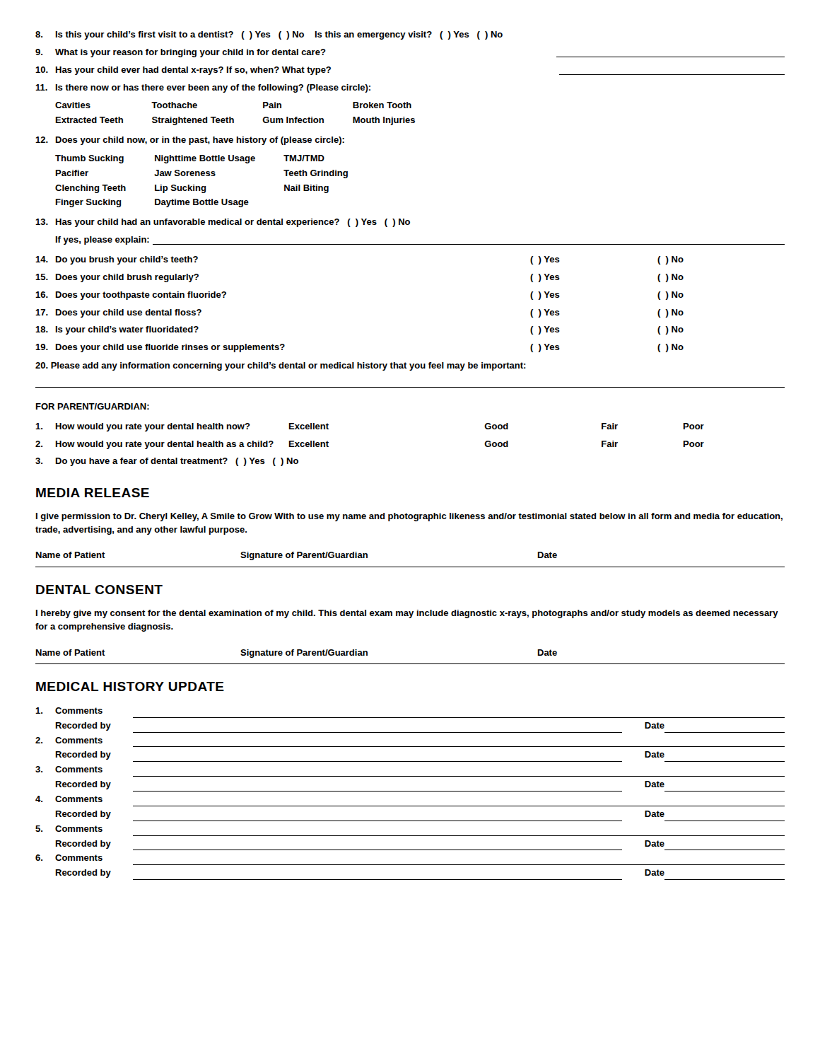8.
Is this your child’s first visit to a dentist? ( ) Yes ( ) No Is this an emergency visit? ( ) Yes ( ) No
9.
What is your reason for bringing your child in for dental care?
10.
Has your child ever had dental x-rays? If so, when? What type?
11.
Is there now or has there ever been any of the following? (Please circle):
| Cavities | Toothache | Pain | Broken Tooth |
| Extracted Teeth | Straightened Teeth | Gum Infection | Mouth Injuries |
12.
Does your child now, or in the past, have history of (please circle):
| Thumb Sucking | Nighttime Bottle Usage | TMJ/TMD |
| Pacifier | Jaw Soreness | Teeth Grinding |
| Clenching Teeth | Lip Sucking | Nail Biting |
| Finger Sucking | Daytime Bottle Usage | |
13.
Has your child had an unfavorable medical or dental experience? ( ) Yes ( ) No
If yes, please explain:
| 14. | Do you brush your child’s teeth? | ( ) Yes | ( ) No |
| 15. | Does your child brush regularly? | ( ) Yes | ( ) No |
| 16. | Does your toothpaste contain fluoride? | ( ) Yes | ( ) No |
| 17. | Does your child use dental floss? | ( ) Yes | ( ) No |
| 18. | Is your child’s water fluoridated? | ( ) Yes | ( ) No |
| 19. | Does your child use fluoride rinses or supplements? | ( ) Yes | ( ) No |
20. Please add any information concerning your child’s dental or medical history that you feel may be important:
FOR PARENT/GUARDIAN:
| 1. | How would you rate your dental health now? | Excellent | Good | Fair | Poor | |
| 2. | How would you rate your dental health as a child? | Excellent | Good | Fair | Poor | |
| 3. | Do you have a fear of dental treatment? ( ) Yes ( ) No |
MEDIA RELEASE
I give permission to Dr. Cheryl Kelley, A Smile to Grow With to use my name and photographic likeness and/or testimonial stated below in all form and media for education, trade, advertising, and any other lawful purpose.
Name of Patient
Signature of Parent/Guardian
Date
DENTAL CONSENT
I hereby give my consent for the dental examination of my child. This dental exam may include diagnostic x-rays, photographs and/or study models as deemed necessary for a comprehensive diagnosis.
Name of Patient
Signature of Parent/Guardian
Date
MEDICAL HISTORY UPDATE
| 1. | Comments | |
| | Recorded by | | Date | |
| 2. | Comments | |
| | Recorded by | | Date | |
| 3. | Comments | |
| | Recorded by | | Date | |
| 4. | Comments | |
| | Recorded by | | Date | |
| 5. | Comments | |
| | Recorded by | | Date | |
| 6. | Comments | |
| | Recorded by | | Date | |